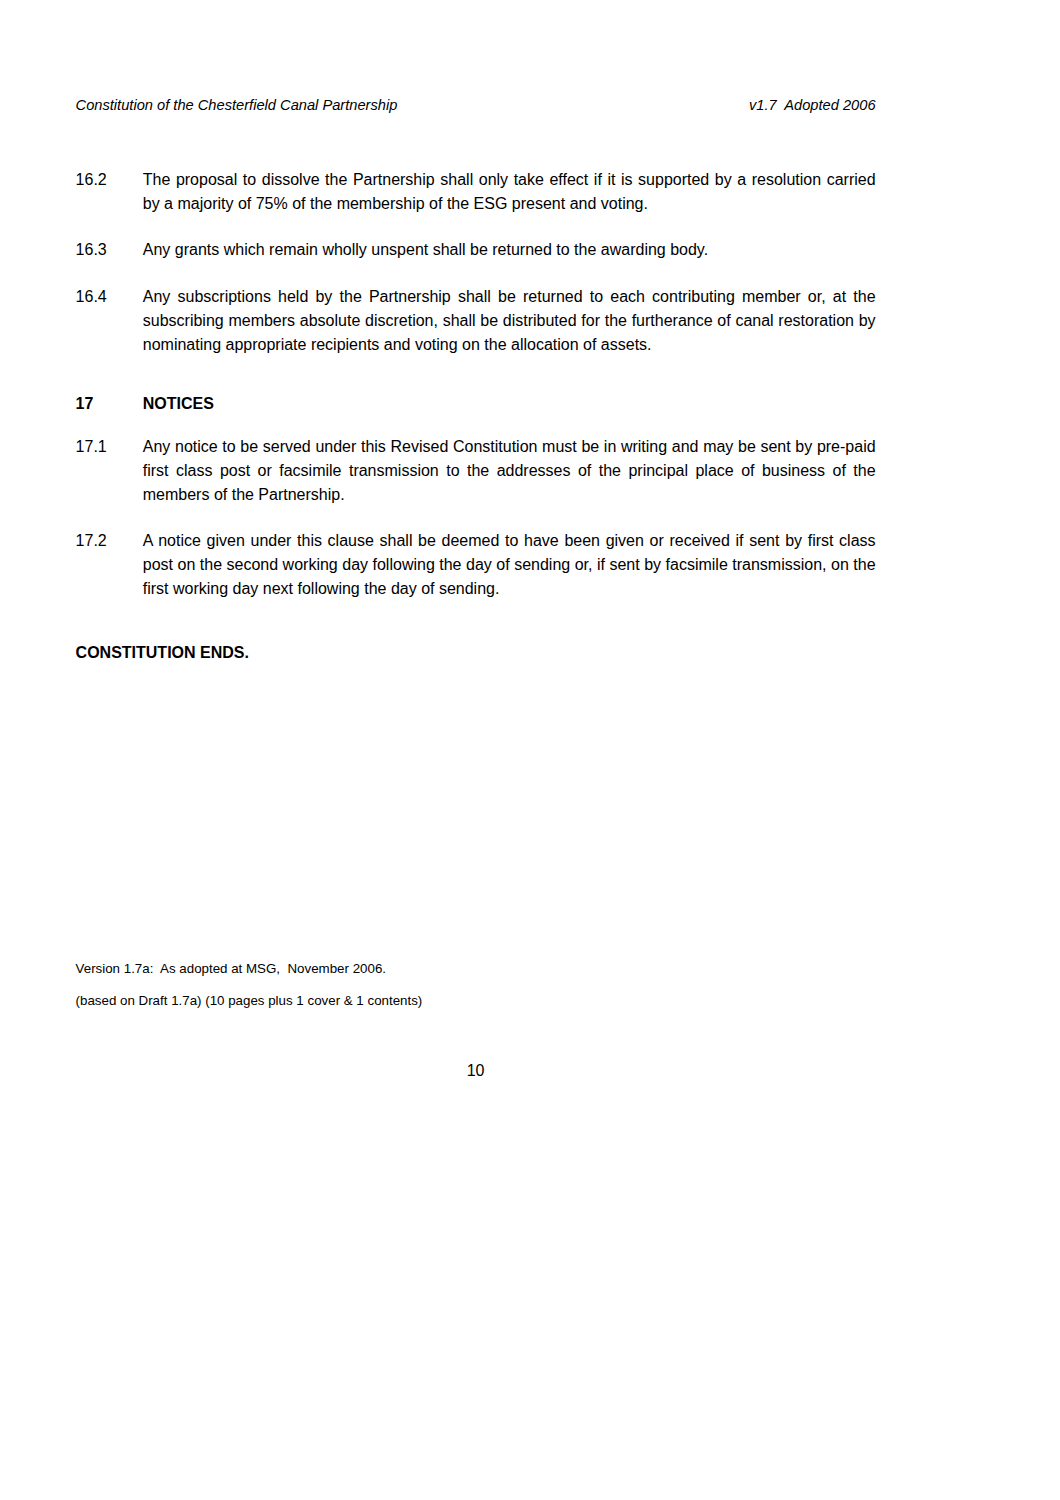Constitution of the Chesterfield Canal Partnership v1.7 Adopted 2006
16.2 The proposal to dissolve the Partnership shall only take effect if it is supported by a resolution carried by a majority of 75% of the membership of the ESG present and voting.
16.3 Any grants which remain wholly unspent shall be returned to the awarding body.
16.4 Any subscriptions held by the Partnership shall be returned to each contributing member or, at the subscribing members absolute discretion, shall be distributed for the furtherance of canal restoration by nominating appropriate recipients and voting on the allocation of assets.
17 NOTICES
17.1 Any notice to be served under this Revised Constitution must be in writing and may be sent by pre-paid first class post or facsimile transmission to the addresses of the principal place of business of the members of the Partnership.
17.2 A notice given under this clause shall be deemed to have been given or received if sent by first class post on the second working day following the day of sending or, if sent by facsimile transmission, on the first working day next following the day of sending.
CONSTITUTION ENDS.
Version 1.7a: As adopted at MSG, November 2006.
(based on Draft 1.7a) (10 pages plus 1 cover & 1 contents)
10